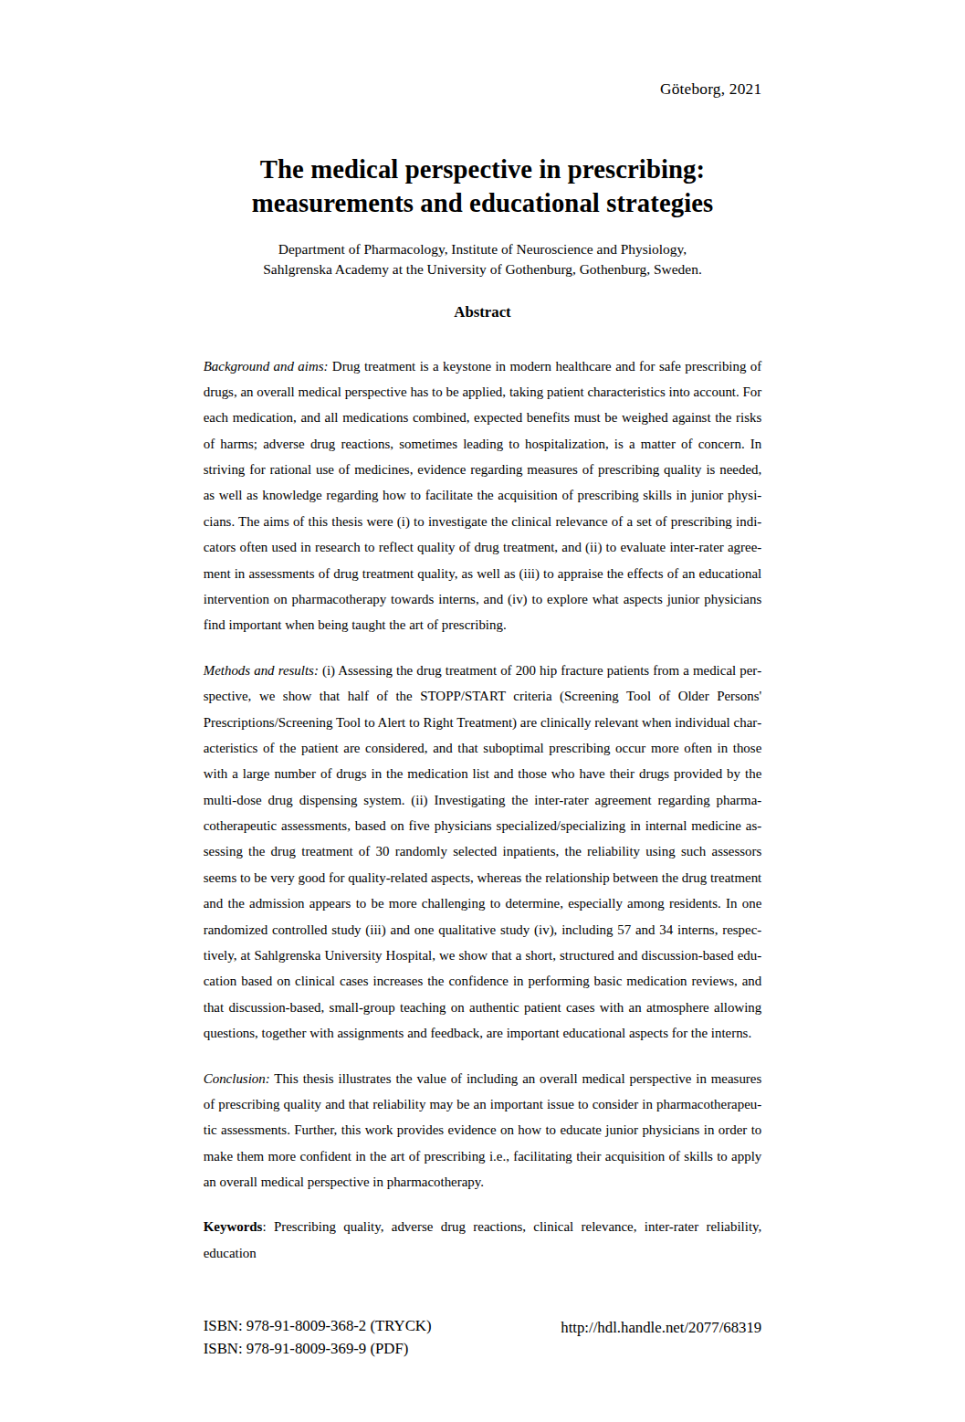Göteborg, 2021
The medical perspective in prescribing:
measurements and educational strategies
Department of Pharmacology, Institute of Neuroscience and Physiology,
Sahlgrenska Academy at the University of Gothenburg, Gothenburg, Sweden.
Abstract
Background and aims: Drug treatment is a keystone in modern healthcare and for safe prescribing of drugs, an overall medical perspective has to be applied, taking patient characteristics into account. For each medication, and all medications combined, expected benefits must be weighed against the risks of harms; adverse drug reactions, sometimes leading to hospitalization, is a matter of concern. In striving for rational use of medicines, evidence regarding measures of prescribing quality is needed, as well as knowledge regarding how to facilitate the acquisition of prescribing skills in junior physicians. The aims of this thesis were (i) to investigate the clinical relevance of a set of prescribing indicators often used in research to reflect quality of drug treatment, and (ii) to evaluate inter-rater agreement in assessments of drug treatment quality, as well as (iii) to appraise the effects of an educational intervention on pharmacotherapy towards interns, and (iv) to explore what aspects junior physicians find important when being taught the art of prescribing.
Methods and results: (i) Assessing the drug treatment of 200 hip fracture patients from a medical perspective, we show that half of the STOPP/START criteria (Screening Tool of Older Persons' Prescriptions/Screening Tool to Alert to Right Treatment) are clinically relevant when individual characteristics of the patient are considered, and that suboptimal prescribing occur more often in those with a large number of drugs in the medication list and those who have their drugs provided by the multi-dose drug dispensing system. (ii) Investigating the inter-rater agreement regarding pharmacotherapeutic assessments, based on five physicians specialized/specializing in internal medicine assessing the drug treatment of 30 randomly selected inpatients, the reliability using such assessors seems to be very good for quality-related aspects, whereas the relationship between the drug treatment and the admission appears to be more challenging to determine, especially among residents. In one randomized controlled study (iii) and one qualitative study (iv), including 57 and 34 interns, respectively, at Sahlgrenska University Hospital, we show that a short, structured and discussion-based education based on clinical cases increases the confidence in performing basic medication reviews, and that discussion-based, small-group teaching on authentic patient cases with an atmosphere allowing questions, together with assignments and feedback, are important educational aspects for the interns.
Conclusion: This thesis illustrates the value of including an overall medical perspective in measures of prescribing quality and that reliability may be an important issue to consider in pharmacotherapeutic assessments. Further, this work provides evidence on how to educate junior physicians in order to make them more confident in the art of prescribing i.e., facilitating their acquisition of skills to apply an overall medical perspective in pharmacotherapy.
Keywords: Prescribing quality, adverse drug reactions, clinical relevance, inter-rater reliability, education
ISBN: 978-91-8009-368-2 (TRYCK)
ISBN: 978-91-8009-369-9 (PDF)
http://hdl.handle.net/2077/68319